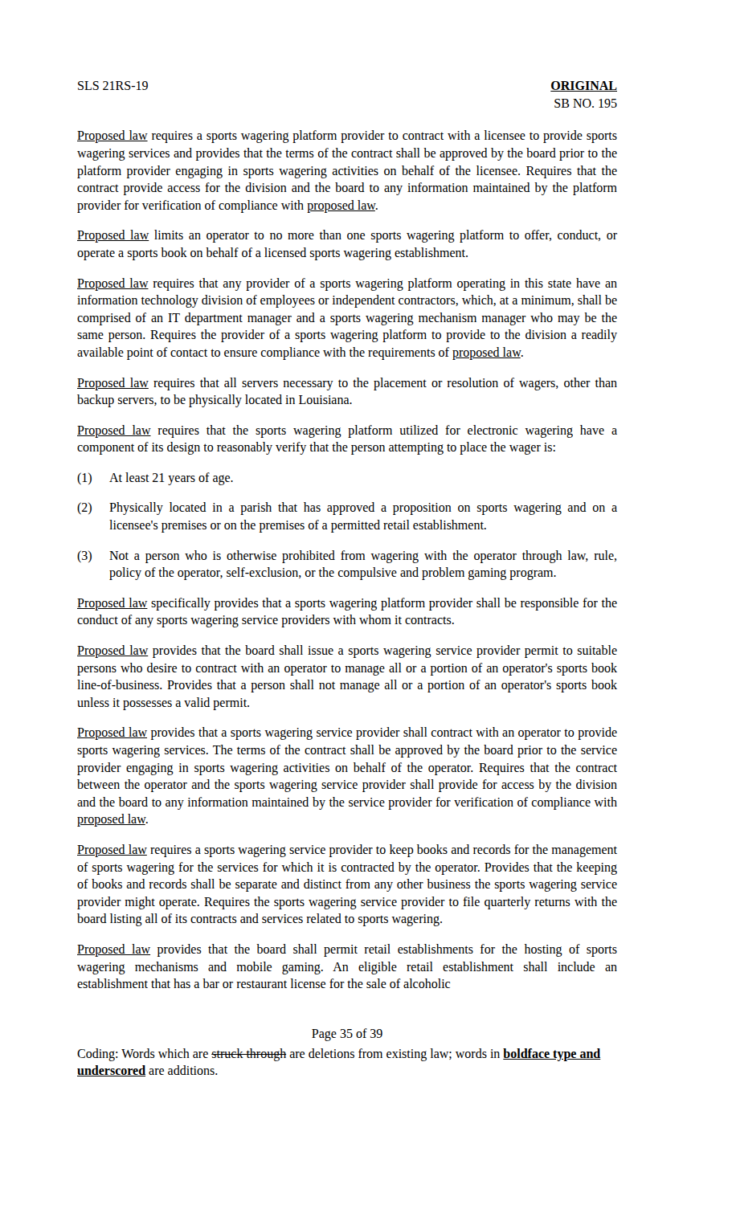SLS 21RS-19
ORIGINAL
SB NO. 195
Proposed law requires a sports wagering platform provider to contract with a licensee to provide sports wagering services and provides that the terms of the contract shall be approved by the board prior to the platform provider engaging in sports wagering activities on behalf of the licensee. Requires that the contract provide access for the division and the board to any information maintained by the platform provider for verification of compliance with proposed law.
Proposed law limits an operator to no more than one sports wagering platform to offer, conduct, or operate a sports book on behalf of a licensed sports wagering establishment.
Proposed law requires that any provider of a sports wagering platform operating in this state have an information technology division of employees or independent contractors, which, at a minimum, shall be comprised of an IT department manager and a sports wagering mechanism manager who may be the same person. Requires the provider of a sports wagering platform to provide to the division a readily available point of contact to ensure compliance with the requirements of proposed law.
Proposed law requires that all servers necessary to the placement or resolution of wagers, other than backup servers, to be physically located in Louisiana.
Proposed law requires that the sports wagering platform utilized for electronic wagering have a component of its design to reasonably verify that the person attempting to place the wager is:
(1) At least 21 years of age.
(2) Physically located in a parish that has approved a proposition on sports wagering and on a licensee's premises or on the premises of a permitted retail establishment.
(3) Not a person who is otherwise prohibited from wagering with the operator through law, rule, policy of the operator, self-exclusion, or the compulsive and problem gaming program.
Proposed law specifically provides that a sports wagering platform provider shall be responsible for the conduct of any sports wagering service providers with whom it contracts.
Proposed law provides that the board shall issue a sports wagering service provider permit to suitable persons who desire to contract with an operator to manage all or a portion of an operator's sports book line-of-business. Provides that a person shall not manage all or a portion of an operator's sports book unless it possesses a valid permit.
Proposed law provides that a sports wagering service provider shall contract with an operator to provide sports wagering services. The terms of the contract shall be approved by the board prior to the service provider engaging in sports wagering activities on behalf of the operator. Requires that the contract between the operator and the sports wagering service provider shall provide for access by the division and the board to any information maintained by the service provider for verification of compliance with proposed law.
Proposed law requires a sports wagering service provider to keep books and records for the management of sports wagering for the services for which it is contracted by the operator. Provides that the keeping of books and records shall be separate and distinct from any other business the sports wagering service provider might operate. Requires the sports wagering service provider to file quarterly returns with the board listing all of its contracts and services related to sports wagering.
Proposed law provides that the board shall permit retail establishments for the hosting of sports wagering mechanisms and mobile gaming. An eligible retail establishment shall include an establishment that has a bar or restaurant license for the sale of alcoholic
Page 35 of 39
Coding: Words which are struck through are deletions from existing law; words in boldface type and underscored are additions.